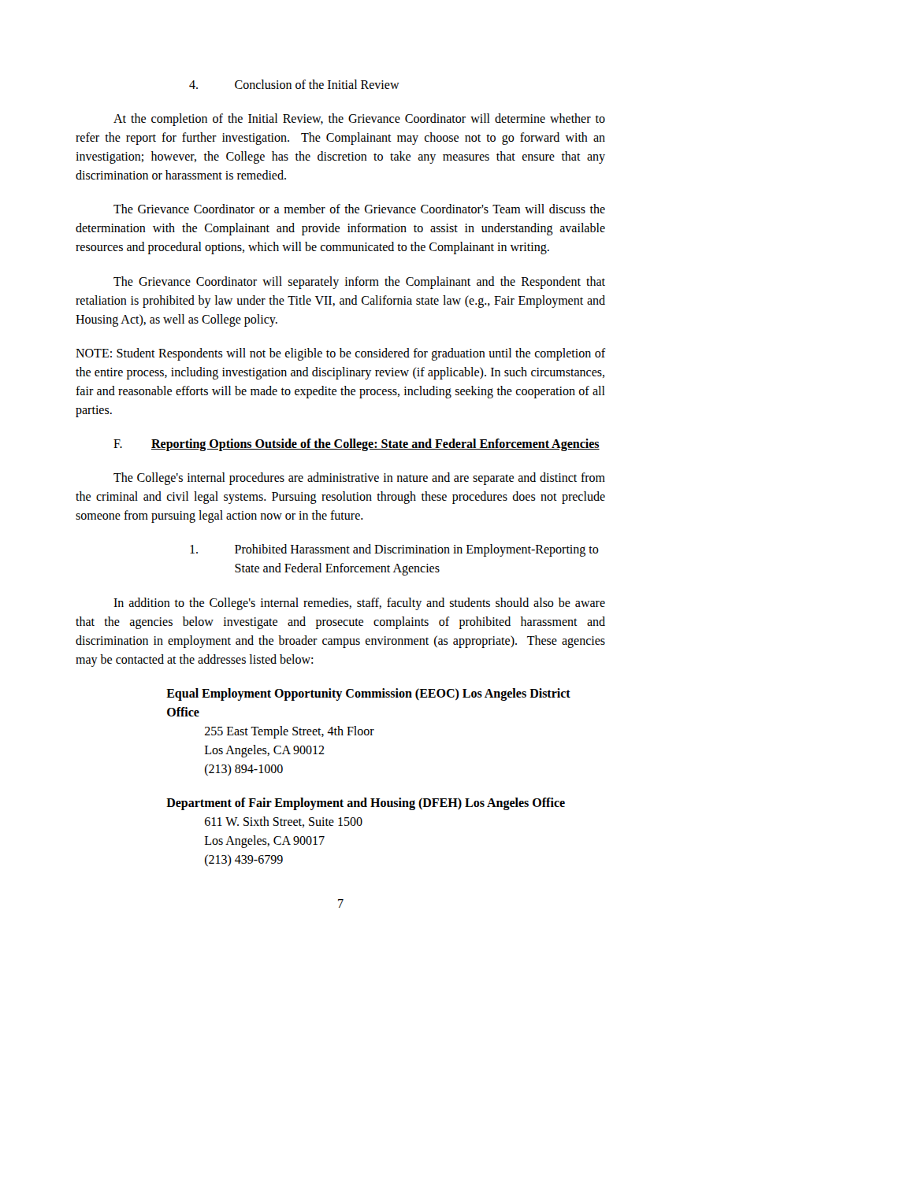4. Conclusion of the Initial Review
At the completion of the Initial Review, the Grievance Coordinator will determine whether to refer the report for further investigation. The Complainant may choose not to go forward with an investigation; however, the College has the discretion to take any measures that ensure that any discrimination or harassment is remedied.
The Grievance Coordinator or a member of the Grievance Coordinator's Team will discuss the determination with the Complainant and provide information to assist in understanding available resources and procedural options, which will be communicated to the Complainant in writing.
The Grievance Coordinator will separately inform the Complainant and the Respondent that retaliation is prohibited by law under the Title VII, and California state law (e.g., Fair Employment and Housing Act), as well as College policy.
NOTE: Student Respondents will not be eligible to be considered for graduation until the completion of the entire process, including investigation and disciplinary review (if applicable). In such circumstances, fair and reasonable efforts will be made to expedite the process, including seeking the cooperation of all parties.
F. Reporting Options Outside of the College: State and Federal Enforcement Agencies
The College's internal procedures are administrative in nature and are separate and distinct from the criminal and civil legal systems. Pursuing resolution through these procedures does not preclude someone from pursuing legal action now or in the future.
1. Prohibited Harassment and Discrimination in Employment-Reporting to State and Federal Enforcement Agencies
In addition to the College's internal remedies, staff, faculty and students should also be aware that the agencies below investigate and prosecute complaints of prohibited harassment and discrimination in employment and the broader campus environment (as appropriate). These agencies may be contacted at the addresses listed below:
Equal Employment Opportunity Commission (EEOC) Los Angeles District Office
255 East Temple Street, 4th Floor
Los Angeles, CA 90012
(213) 894-1000
Department of Fair Employment and Housing (DFEH) Los Angeles Office
611 W. Sixth Street, Suite 1500
Los Angeles, CA 90017
(213) 439-6799
7